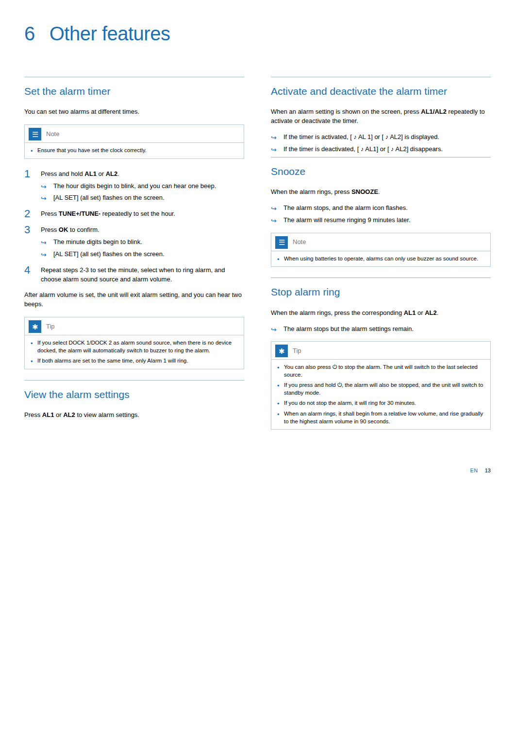6 Other features
Set the alarm timer
You can set two alarms at different times.
☰ Note
Ensure that you have set the clock correctly.
Press and hold AL1 or AL2.
The hour digits begin to blink, and you can hear one beep.
[AL SET] (all set) flashes on the screen.
Press TUNE+/TUNE- repeatedly to set the hour.
Press OK to confirm.
The minute digits begin to blink.
[AL SET] (all set) flashes on the screen.
Repeat steps 2-3 to set the minute, select when to ring alarm, and choose alarm sound source and alarm volume.
After alarm volume is set, the unit will exit alarm setting, and you can hear two beeps.
✱ Tip
If you select DOCK 1/DOCK 2 as alarm sound source, when there is no device docked, the alarm will automatically switch to buzzer to ring the alarm.
If both alarms are set to the same time, only Alarm 1 will ring.
View the alarm settings
Press AL1 or AL2 to view alarm settings.
Activate and deactivate the alarm timer
When an alarm setting is shown on the screen, press AL1/AL2 repeatedly to activate or deactivate the timer.
If the timer is activated, [ ♪ AL 1] or [ ♪ AL2] is displayed.
If the timer is deactivated, [ ♪ AL1] or [ ♪ AL2] disappears.
Snooze
When the alarm rings, press SNOOZE.
The alarm stops, and the alarm icon flashes.
The alarm will resume ringing 9 minutes later.
☰ Note
When using batteries to operate, alarms can only use buzzer as sound source.
Stop alarm ring
When the alarm rings, press the corresponding AL1 or AL2.
The alarm stops but the alarm settings remain.
✱ Tip
You can also press ⏻ to stop the alarm. The unit will switch to the last selected source.
If you press and hold ⏻, the alarm will also be stopped, and the unit will switch to standby mode.
If you do not stop the alarm, it will ring for 30 minutes.
When an alarm rings, it shall begin from a relative low volume, and rise gradually to the highest alarm volume in 90 seconds.
EN13